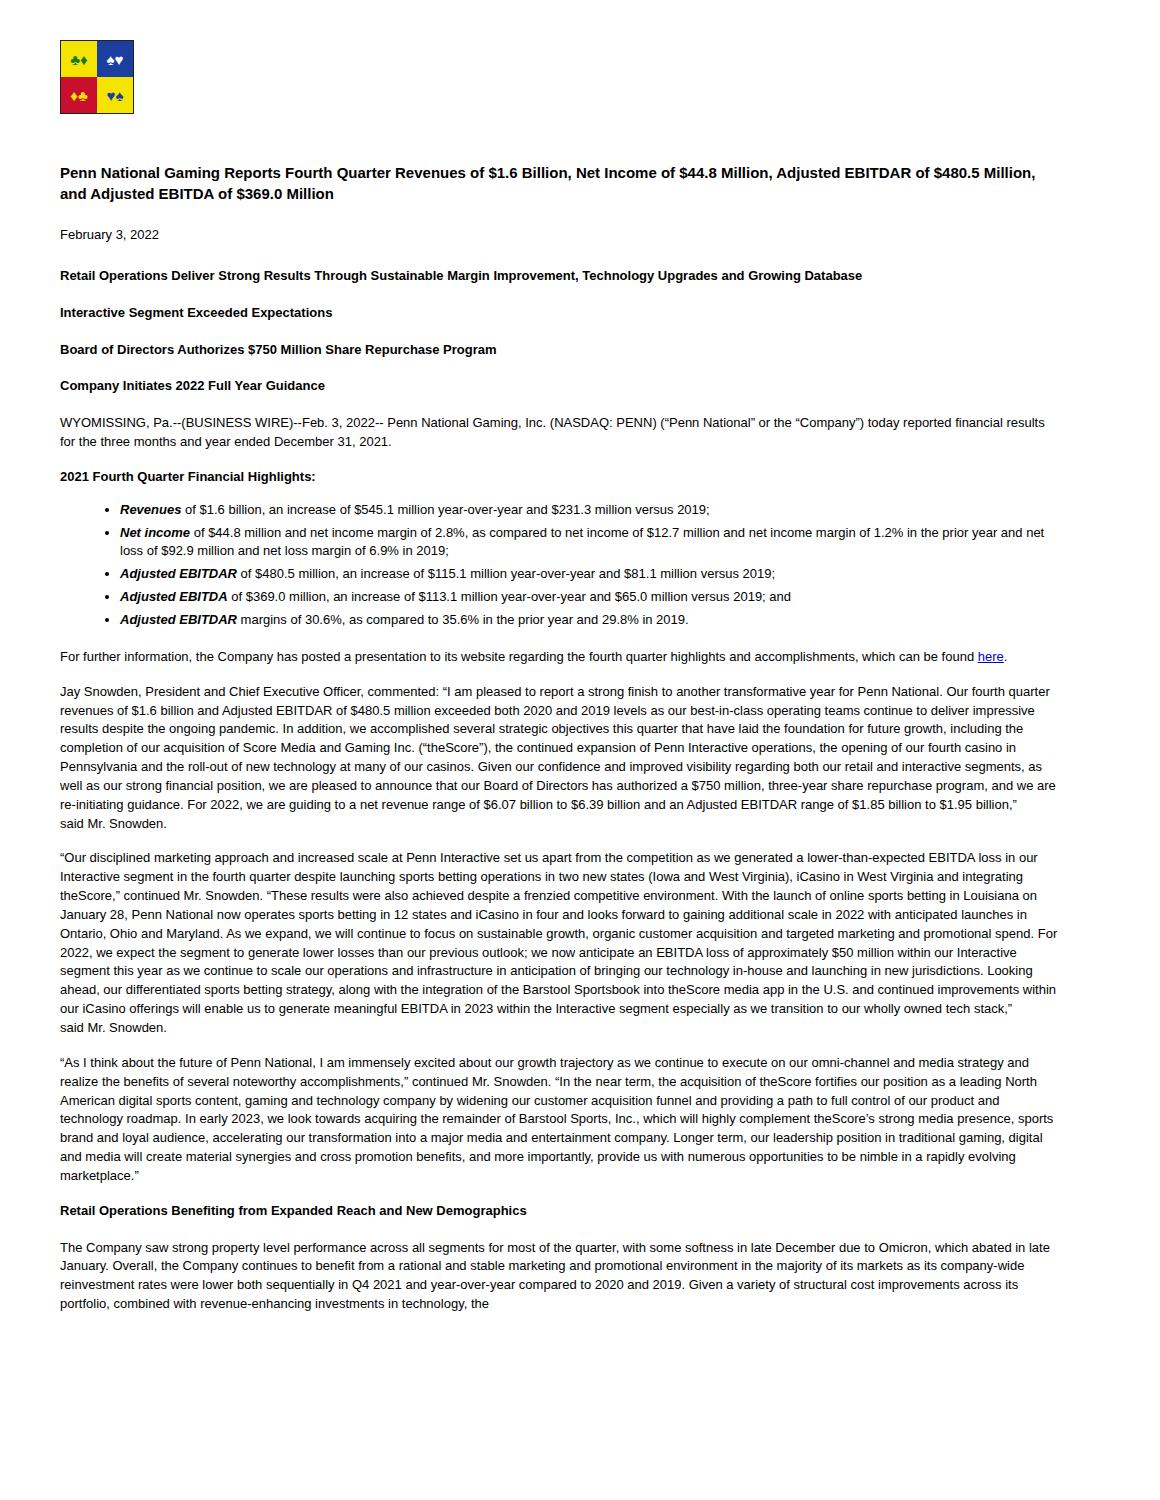♣♦
♠♥
♦♣
♥♠
Penn National Gaming Reports Fourth Quarter Revenues of $1.6 Billion, Net Income of $44.8 Million, Adjusted EBITDAR of $480.5 Million, and Adjusted EBITDA of $369.0 Million
February 3, 2022
Retail Operations Deliver Strong Results Through Sustainable Margin Improvement, Technology Upgrades and Growing Database
Interactive Segment Exceeded Expectations
Board of Directors Authorizes $750 Million Share Repurchase Program
Company Initiates 2022 Full Year Guidance
WYOMISSING, Pa.--(BUSINESS WIRE)--Feb. 3, 2022-- Penn National Gaming, Inc. (NASDAQ: PENN) (“Penn National” or the “Company”) today reported financial results for the three months and year ended December 31, 2021.
2021 Fourth Quarter Financial Highlights:
Revenues of $1.6 billion, an increase of $545.1 million year-over-year and $231.3 million versus 2019;
Net income of $44.8 million and net income margin of 2.8%, as compared to net income of $12.7 million and net income margin of 1.2% in the prior year and net loss of $92.9 million and net loss margin of 6.9% in 2019;
Adjusted EBITDAR of $480.5 million, an increase of $115.1 million year-over-year and $81.1 million versus 2019;
Adjusted EBITDA of $369.0 million, an increase of $113.1 million year-over-year and $65.0 million versus 2019; and
Adjusted EBITDAR margins of 30.6%, as compared to 35.6% in the prior year and 29.8% in 2019.
For further information, the Company has posted a presentation to its website regarding the fourth quarter highlights and accomplishments, which can be found here.
Jay Snowden, President and Chief Executive Officer, commented: “I am pleased to report a strong finish to another transformative year for Penn National. Our fourth quarter revenues of $1.6 billion and Adjusted EBITDAR of $480.5 million exceeded both 2020 and 2019 levels as our best-in-class operating teams continue to deliver impressive results despite the ongoing pandemic. In addition, we accomplished several strategic objectives this quarter that have laid the foundation for future growth, including the completion of our acquisition of Score Media and Gaming Inc. (“theScore”), the continued expansion of Penn Interactive operations, the opening of our fourth casino in Pennsylvania and the roll-out of new technology at many of our casinos. Given our confidence and improved visibility regarding both our retail and interactive segments, as well as our strong financial position, we are pleased to announce that our Board of Directors has authorized a $750 million, three-year share repurchase program, and we are re-initiating guidance. For 2022, we are guiding to a net revenue range of $6.07 billion to $6.39 billion and an Adjusted EBITDAR range of $1.85 billion to $1.95 billion,” said Mr. Snowden.
“Our disciplined marketing approach and increased scale at Penn Interactive set us apart from the competition as we generated a lower-than-expected EBITDA loss in our Interactive segment in the fourth quarter despite launching sports betting operations in two new states (Iowa and West Virginia), iCasino in West Virginia and integrating theScore,” continued Mr. Snowden. “These results were also achieved despite a frenzied competitive environment. With the launch of online sports betting in Louisiana on January 28, Penn National now operates sports betting in 12 states and iCasino in four and looks forward to gaining additional scale in 2022 with anticipated launches in Ontario, Ohio and Maryland. As we expand, we will continue to focus on sustainable growth, organic customer acquisition and targeted marketing and promotional spend. For 2022, we expect the segment to generate lower losses than our previous outlook; we now anticipate an EBITDA loss of approximately $50 million within our Interactive segment this year as we continue to scale our operations and infrastructure in anticipation of bringing our technology in-house and launching in new jurisdictions. Looking ahead, our differentiated sports betting strategy, along with the integration of the Barstool Sportsbook into theScore media app in the U.S. and continued improvements within our iCasino offerings will enable us to generate meaningful EBITDA in 2023 within the Interactive segment especially as we transition to our wholly owned tech stack,” said Mr. Snowden.
“As I think about the future of Penn National, I am immensely excited about our growth trajectory as we continue to execute on our omni-channel and media strategy and realize the benefits of several noteworthy accomplishments,” continued Mr. Snowden. “In the near term, the acquisition of theScore fortifies our position as a leading North American digital sports content, gaming and technology company by widening our customer acquisition funnel and providing a path to full control of our product and technology roadmap. In early 2023, we look towards acquiring the remainder of Barstool Sports, Inc., which will highly complement theScore’s strong media presence, sports brand and loyal audience, accelerating our transformation into a major media and entertainment company. Longer term, our leadership position in traditional gaming, digital and media will create material synergies and cross promotion benefits, and more importantly, provide us with numerous opportunities to be nimble in a rapidly evolving marketplace.”
Retail Operations Benefiting from Expanded Reach and New Demographics
The Company saw strong property level performance across all segments for most of the quarter, with some softness in late December due to Omicron, which abated in late January. Overall, the Company continues to benefit from a rational and stable marketing and promotional environment in the majority of its markets as its company-wide reinvestment rates were lower both sequentially in Q4 2021 and year-over-year compared to 2020 and 2019. Given a variety of structural cost improvements across its portfolio, combined with revenue-enhancing investments in technology, the